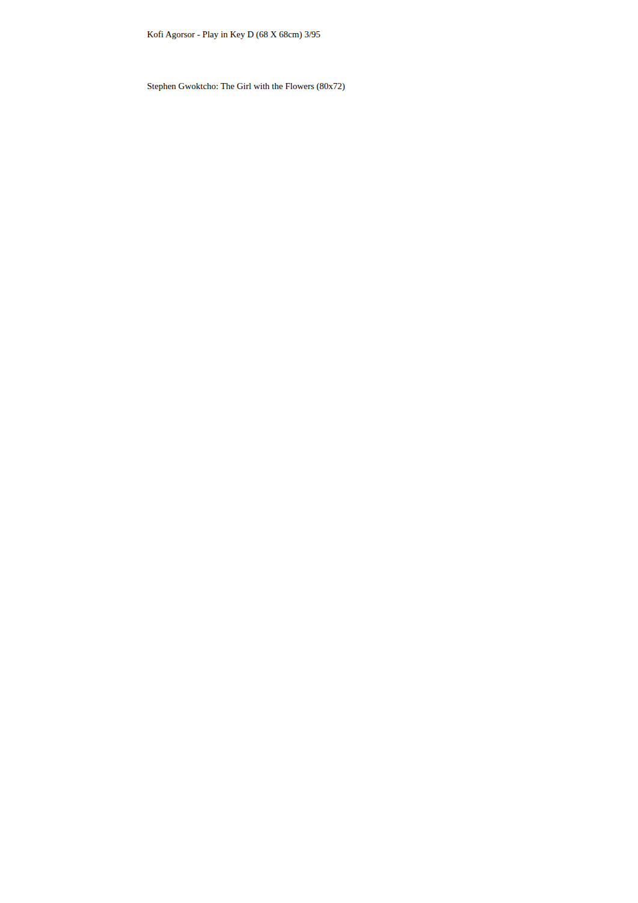Kofi Agorsor - Play in Key D (68 X 68cm) 3/95
Stephen Gwoktcho: The Girl with the Flowers (80x72)